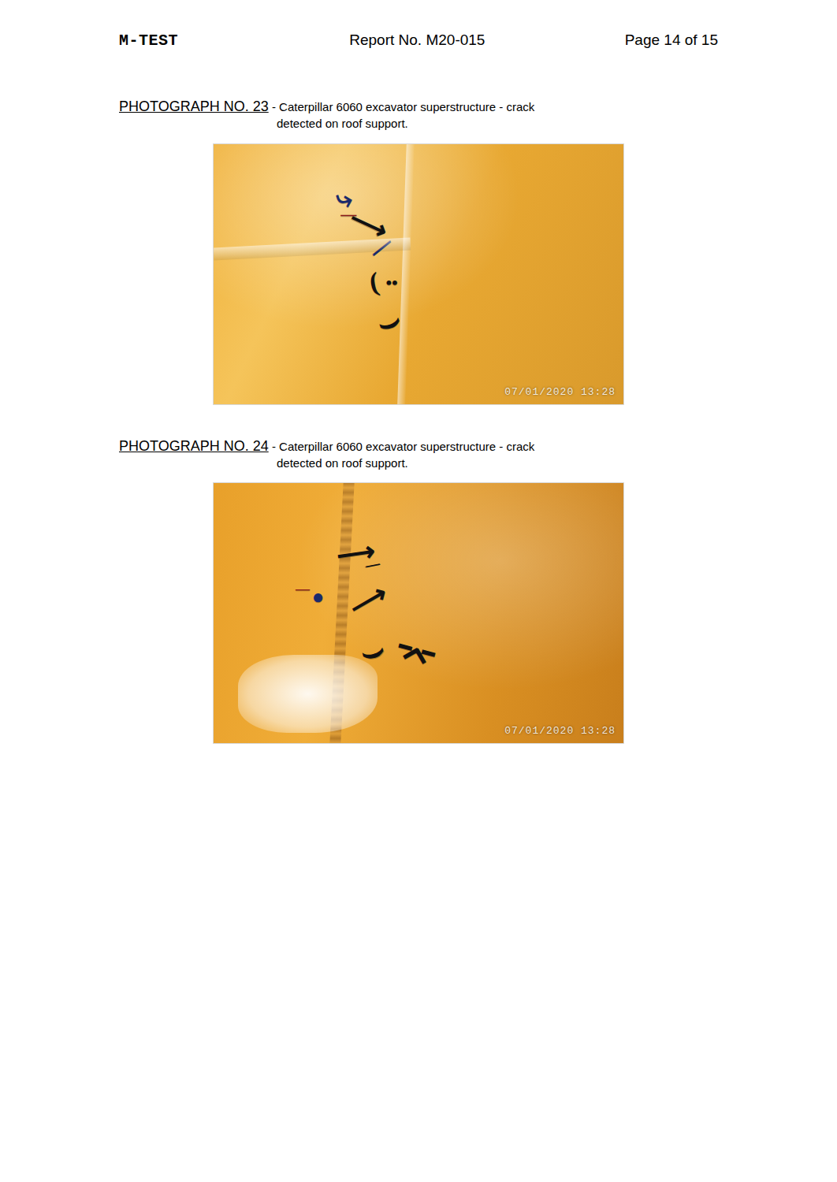M-TEST
Report No. M20-015
Page 14 of 15
PHOTOGRAPH NO. 23 - Caterpillar 6060 excavator superstructure - crack detected on roof support.
⤷ — ⟶ \ ( •• ⌣
07/01/2020 13:28
PHOTOGRAPH NO. 24 - Caterpillar 6060 excavator superstructure - crack detected on roof support.
⟶ / ● — ⟶ ⌣ ⌤
07/01/2020 13:28